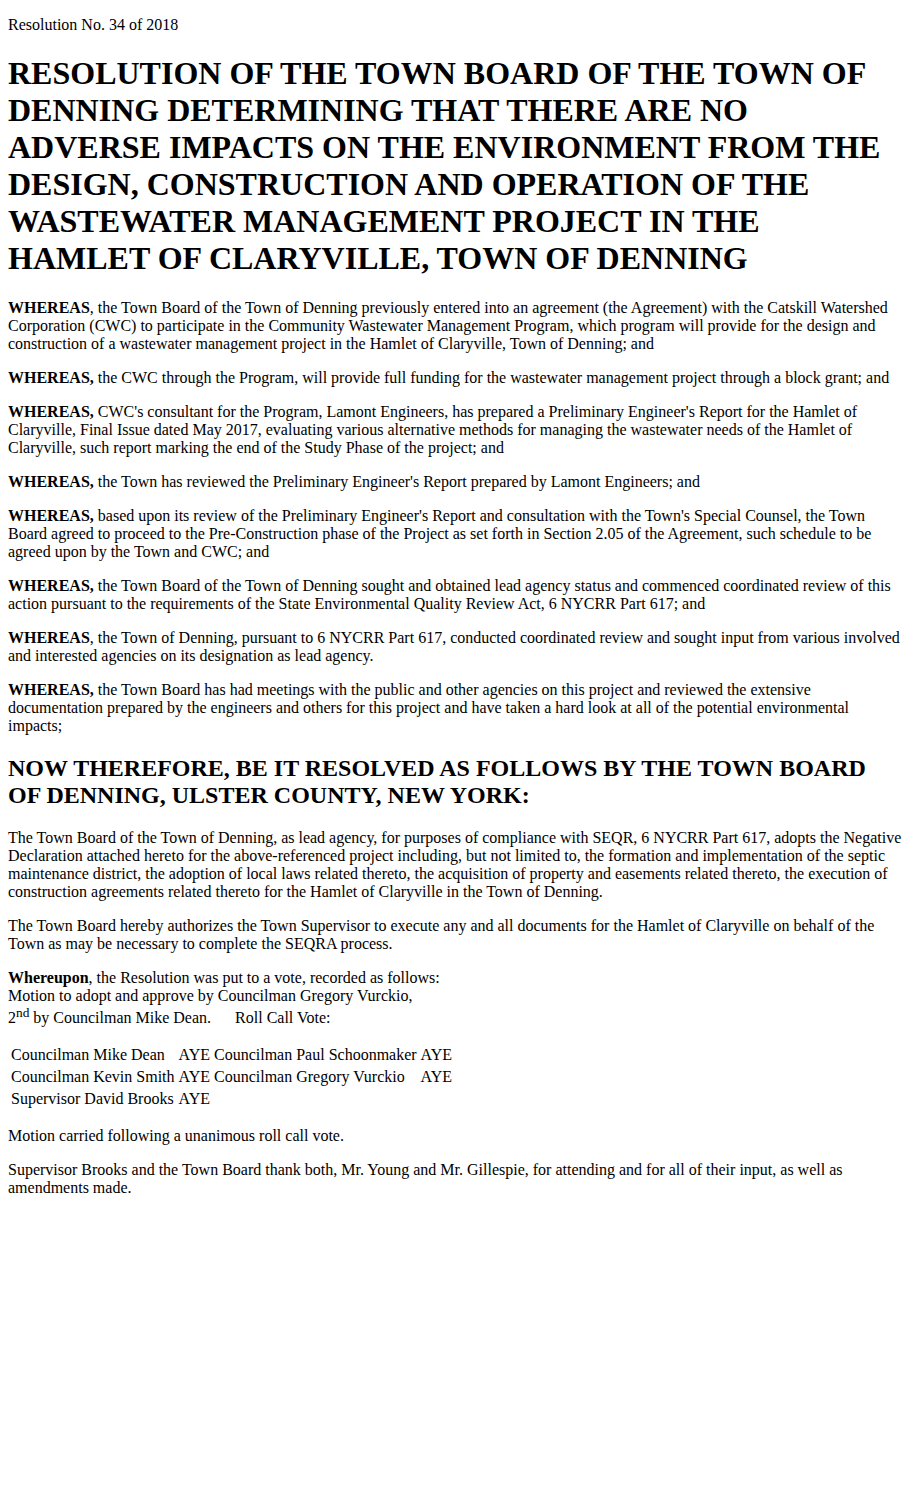Resolution No. 34 of 2018
RESOLUTION OF THE TOWN BOARD OF THE TOWN OF DENNING DETERMINING THAT THERE ARE NO ADVERSE IMPACTS ON THE ENVIRONMENT FROM THE DESIGN, CONSTRUCTION AND OPERATION OF THE WASTEWATER MANAGEMENT PROJECT IN THE HAMLET OF CLARYVILLE, TOWN OF DENNING
WHEREAS, the Town Board of the Town of Denning previously entered into an agreement (the Agreement) with the Catskill Watershed Corporation (CWC) to participate in the Community Wastewater Management Program, which program will provide for the design and construction of a wastewater management project in the Hamlet of Claryville, Town of Denning; and
WHEREAS, the CWC through the Program, will provide full funding for the wastewater management project through a block grant; and
WHEREAS, CWC's consultant for the Program, Lamont Engineers, has prepared a Preliminary Engineer's Report for the Hamlet of Claryville, Final Issue dated May 2017, evaluating various alternative methods for managing the wastewater needs of the Hamlet of Claryville, such report marking the end of the Study Phase of the project; and
WHEREAS, the Town has reviewed the Preliminary Engineer's Report prepared by Lamont Engineers; and
WHEREAS, based upon its review of the Preliminary Engineer's Report and consultation with the Town's Special Counsel, the Town Board agreed to proceed to the Pre-Construction phase of the Project as set forth in Section 2.05 of the Agreement, such schedule to be agreed upon by the Town and CWC; and
WHEREAS, the Town Board of the Town of Denning sought and obtained lead agency status and commenced coordinated review of this action pursuant to the requirements of the State Environmental Quality Review Act, 6 NYCRR Part 617; and
WHEREAS, the Town of Denning, pursuant to 6 NYCRR Part 617, conducted coordinated review and sought input from various involved and interested agencies on its designation as lead agency.
WHEREAS, the Town Board has had meetings with the public and other agencies on this project and reviewed the extensive documentation prepared by the engineers and others for this project and have taken a hard look at all of the potential environmental impacts;
NOW THEREFORE, BE IT RESOLVED AS FOLLOWS BY THE TOWN BOARD OF DENNING, ULSTER COUNTY, NEW YORK:
The Town Board of the Town of Denning, as lead agency, for purposes of compliance with SEQR, 6 NYCRR Part 617, adopts the Negative Declaration attached hereto for the above-referenced project including, but not limited to, the formation and implementation of the septic maintenance district, the adoption of local laws related thereto, the acquisition of property and easements related thereto, the execution of construction agreements related thereto for the Hamlet of Claryville in the Town of Denning.
The Town Board hereby authorizes the Town Supervisor to execute any and all documents for the Hamlet of Claryville on behalf of the Town as may be necessary to complete the SEQRA process.
Whereupon, the Resolution was put to a vote, recorded as follows:
Motion to adopt and approve by Councilman Gregory Vurckio,
2nd by Councilman Mike Dean. Roll Call Vote:
| Councilman Mike Dean | AYE | Councilman Paul Schoonmaker | AYE |
| Councilman Kevin Smith | AYE | Councilman Gregory Vurckio | AYE |
| Supervisor David Brooks | AYE | | |
Motion carried following a unanimous roll call vote.
Supervisor Brooks and the Town Board thank both, Mr. Young and Mr. Gillespie, for attending and for all of their input, as well as amendments made.